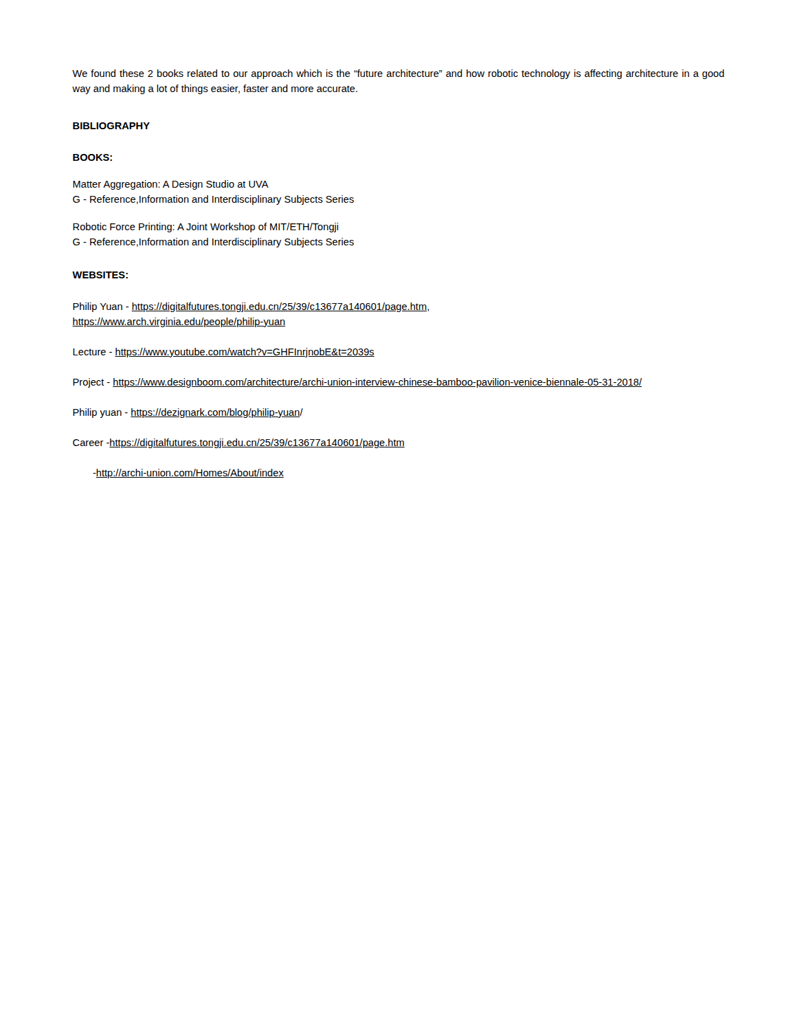We found these 2 books related to our approach which is the “future architecture” and how robotic technology is affecting architecture in a good way and making a lot of things easier, faster and more accurate.
BIBLIOGRAPHY
BOOKS:
Matter Aggregation: A Design Studio at UVA
G - Reference,Information and Interdisciplinary Subjects Series
Robotic Force Printing: A Joint Workshop of MIT/ETH/Tongji
G - Reference,Information and Interdisciplinary Subjects Series
WEBSITES:
Philip Yuan - https://digitalfutures.tongji.edu.cn/25/39/c13677a140601/page.htm,
https://www.arch.virginia.edu/people/philip-yuan
Lecture - https://www.youtube.com/watch?v=GHFInrjnobE&t=2039s
Project - https://www.designboom.com/architecture/archi-union-interview-chinese-bamboo-pavilion-venice-biennale-05-31-2018/
Philip yuan - https://dezignark.com/blog/philip-yuan/
Career -https://digitalfutures.tongji.edu.cn/25/39/c13677a140601/page.htm
-http://archi-union.com/Homes/About/index